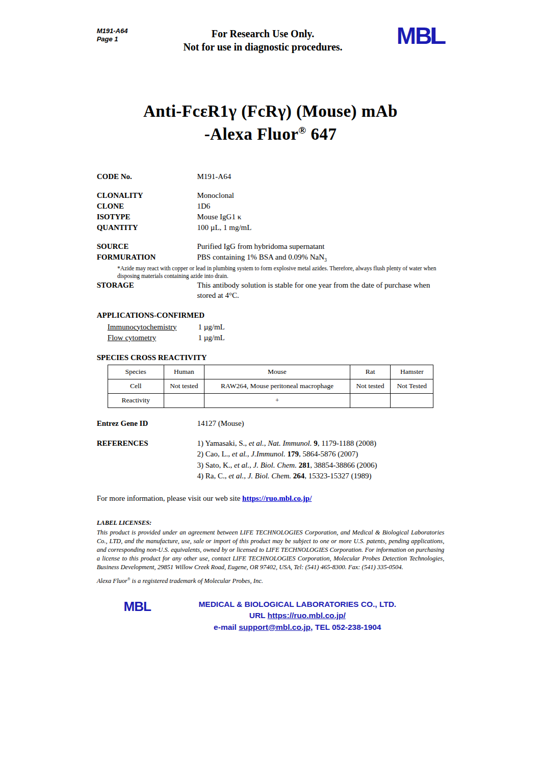M191-A64
Page 1
For Research Use Only.
Not for use in diagnostic procedures.
MBL
Anti-FcεR1γ (FcRγ) (Mouse) mAb -Alexa Fluor® 647
| CODE No. | M191-A64 |
| CLONALITY | Monoclonal |
| CLONE | 1D6 |
| ISOTYPE | Mouse IgG1 κ |
| QUANTITY | 100 µL, 1 mg/mL |
| SOURCE | Purified IgG from hybridoma supernatant |
| FORMURATION | PBS containing 1% BSA and 0.09% NaN 3 |
*Azide may react with copper or lead in plumbing system to form explosive metal azides. Therefore, always flush plenty of water when disposing materials containing azide into drain.
| STORAGE | This antibody solution is stable for one year from the date of purchase when stored at 4°C. |
APPLICATIONS-CONFIRMED
| Immunocytochemistry | 1 µg/mL |
| Flow cytometry | 1 µg/mL |
SPECIES CROSS REACTIVITY
| Species | Human | Mouse | Rat | Hamster |
| --- | --- | --- | --- | --- |
| Cell | Not tested | RAW264, Mouse peritoneal macrophage | Not tested | Not Tested |
| Reactivity | | + | | |
| Entrez Gene ID | 14127 (Mouse) |
| REFERENCES | 1) Yamasaki, S., et al., Nat. Immunol. 9 , 1179-1188 (2008) 2) Cao, L., et al., J.Immunol. 179 , 5864-5876 (2007) 3) Sato, K., et al., J. Biol. Chem. 281 , 38854-38866 (2006) 4) Ra, C., et al., J. Biol. Chem. 264 , 15323-15327 (1989) |
For more information, please visit our web site https://ruo.mbl.co.jp/
LABEL LICENSES:
This product is provided under an agreement between LIFE TECHNOLOGIES Corporation, and Medical & Biological Laboratories Co., LTD, and the manufacture, use, sale or import of this product may be subject to one or more U.S. patents, pending applications, and corresponding non-U.S. equivalents, owned by or licensed to LIFE TECHNOLOGIES Corporation. For information on purchasing a license to this product for any other use, contact LIFE TECHNOLOGIES Corporation, Molecular Probes Detection Technologies, Business Development, 29851 Willow Creek Road, Eugene, OR 97402, USA, Tel: (541) 465-8300. Fax: (541) 335-0504.
Alexa Fluor® is a registered trademark of Molecular Probes, Inc.
MBL
MEDICAL & BIOLOGICAL LABORATORIES CO., LTD.
URL https://ruo.mbl.co.jp/
e-mail support@mbl.co.jp, TEL 052-238-1904